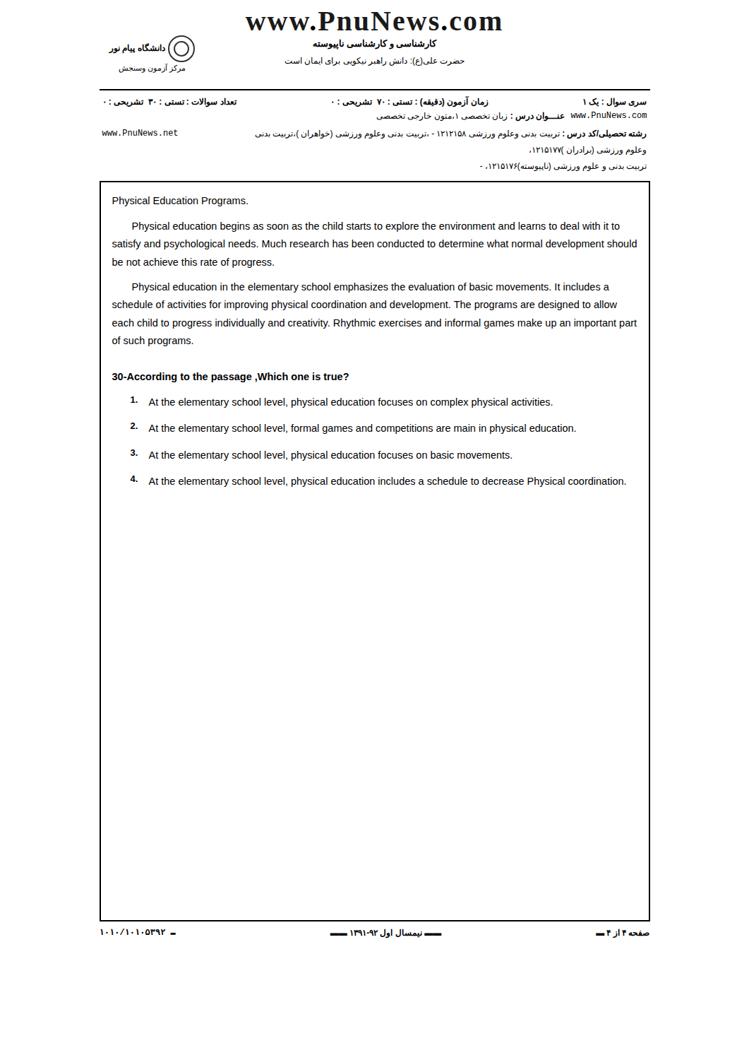www. PnuNews. com
کارشناسی و کارشناسی ناپیوسته
حضرت علی(ع): دانش راهبر نیکویی برای ایمان است
دانشگاه پیام نور
مرکز آزمون وسنجش
سری سوال : یک ۱
زمان آزمون (دقیقه) : تستی : ۷۰ تشریحی : ۰
تعداد سوالات : تستی : ۳۰ تشریحی : ۰
www. PnuNews. com
عنـــوان درس : زبان تخصصی ۱،متون خارجی تخصصی
رشته تحصیلی/کد درس : تربیت بدنی وعلوم ورزشی ۱۲۱۲۱۵۸ - ،تربیت بدنی وعلوم ورزشی (خواهران )،تربیت بدنی وعلوم ورزشی (برادران )۱۲۱۵۱۷۷،
تربیت بدنی و علوم ورزشی (ناپیوسته)۱۲۱۵۱۷۶، -
www. PnuNews. net
Physical Education Programs.
Physical education begins as soon as the child starts to explore the environment and learns to deal with it to satisfy and psychological needs. Much research has been conducted to determine what normal development should be not achieve this rate of progress.
Physical education in the elementary school emphasizes the evaluation of basic movements. It includes a schedule of activities for improving physical coordination and development. The programs are designed to allow each child to progress individually and creativity. Rhythmic exercises and informal games make up an important part of such programs.
30-According to the passage ,Which one is true?
At the elementary school level, physical education focuses on complex physical activities.
At the elementary school level, formal games and competitions are main in physical education.
At the elementary school level, physical education focuses on basic movements.
At the elementary school level, physical education includes a schedule to decrease Physical coordination.
صفحه ۴ از ۴ ▬
▬▬ نیمسال اول ۹۲-۱۳۹۱ ▬▬
۱۰۱۰/۱۰۱۰۵۳۹۲ ▬